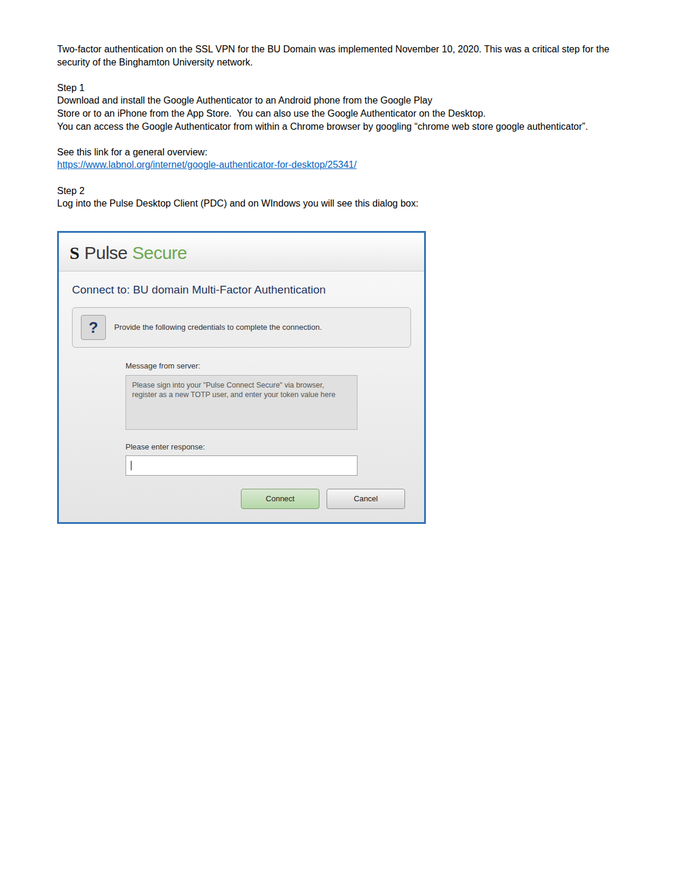Two-factor authentication on the SSL VPN for the BU Domain was implemented November 10, 2020. This was a critical step for the security of the Binghamton University network.
Step 1
Download and install the Google Authenticator to an Android phone from the Google Play
Store or to an iPhone from the App Store. You can also use the Google Authenticator on the Desktop.
You can access the Google Authenticator from within a Chrome browser by googling “chrome web store google authenticator”.
See this link for a general overview:
https://www.labnol.org/internet/google-authenticator-for-desktop/25341/
Step 2
Log into the Pulse Desktop Client (PDC) and on WIndows you will see this dialog box:
S Pulse Secure
Connect to: BU domain Multi-Factor Authentication
?
Provide the following credentials to complete the connection.
Message from server:
Please sign into your "Pulse Connect Secure" via browser, register as a new TOTP user, and enter your token value here
Please enter response:
Connect
Cancel